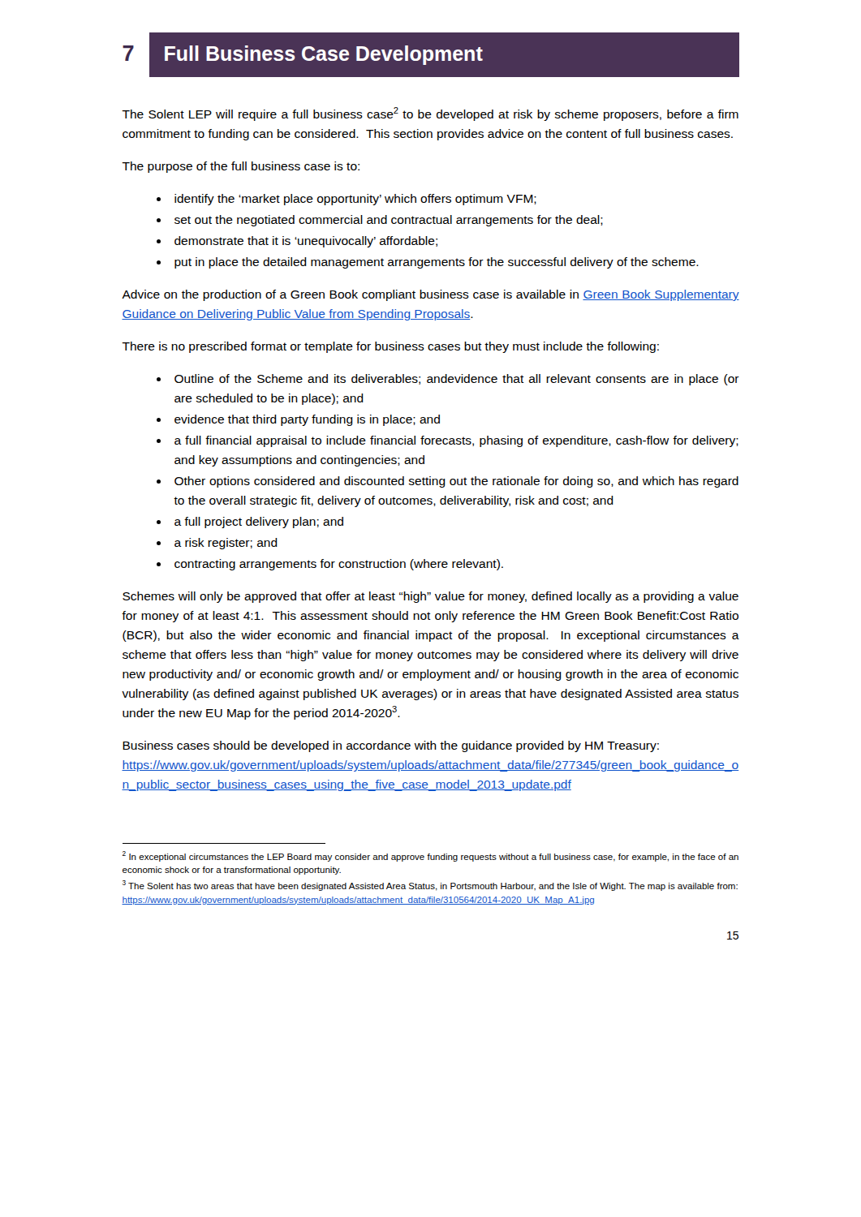7
Full Business Case Development
The Solent LEP will require a full business case2 to be developed at risk by scheme proposers, before a firm commitment to funding can be considered. This section provides advice on the content of full business cases.
The purpose of the full business case is to:
identify the ‘market place opportunity’ which offers optimum VFM;
set out the negotiated commercial and contractual arrangements for the deal;
demonstrate that it is ‘unequivocally’ affordable;
put in place the detailed management arrangements for the successful delivery of the scheme.
Advice on the production of a Green Book compliant business case is available in Green Book Supplementary Guidance on Delivering Public Value from Spending Proposals.
There is no prescribed format or template for business cases but they must include the following:
Outline of the Scheme and its deliverables; andevidence that all relevant consents are in place (or are scheduled to be in place); and
evidence that third party funding is in place; and
a full financial appraisal to include financial forecasts, phasing of expenditure, cash-flow for delivery; and key assumptions and contingencies; and
Other options considered and discounted setting out the rationale for doing so, and which has regard to the overall strategic fit, delivery of outcomes, deliverability, risk and cost; and
a full project delivery plan; and
a risk register; and
contracting arrangements for construction (where relevant).
Schemes will only be approved that offer at least “high” value for money, defined locally as a providing a value for money of at least 4:1. This assessment should not only reference the HM Green Book Benefit:Cost Ratio (BCR), but also the wider economic and financial impact of the proposal. In exceptional circumstances a scheme that offers less than “high” value for money outcomes may be considered where its delivery will drive new productivity and/ or economic growth and/ or employment and/ or housing growth in the area of economic vulnerability (as defined against published UK averages) or in areas that have designated Assisted area status under the new EU Map for the period 2014-20203.
Business cases should be developed in accordance with the guidance provided by HM Treasury:
https://www.gov.uk/government/uploads/system/uploads/attachment_data/file/277345/green_book_guidance_on_public_sector_business_cases_using_the_five_case_model_2013_update.pdf
2 In exceptional circumstances the LEP Board may consider and approve funding requests without a full business case, for example, in the face of an economic shock or for a transformational opportunity.
3 The Solent has two areas that have been designated Assisted Area Status, in Portsmouth Harbour, and the Isle of Wight. The map is available from:
https://www.gov.uk/government/uploads/system/uploads/attachment_data/file/310564/2014-2020_UK_Map_A1.jpg
15